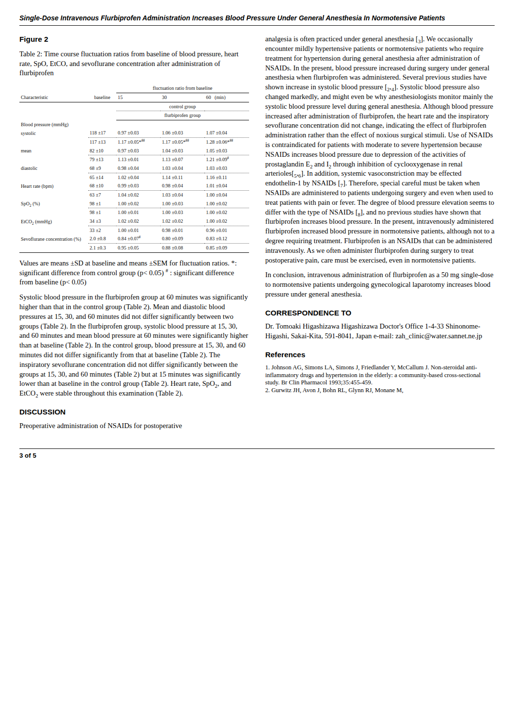Single-Dose Intravenous Flurbiprofen Administration Increases Blood Pressure Under General Anesthesia In Normotensive Patients
Figure 2
Table 2: Time course fluctuation ratios from baseline of blood pressure, heart rate, SpO, EtCO, and sevoflurane concentration after administration of flurbiprofen
| | | fluctuation ratio from baseline |
| --- | --- | --- |
| Characteristic | baseline | 15 | 30 | 60 (min) |
| | | control group |
| | | flurbiprofen group |
| Blood pressure (mmHg) | | | | |
| systolic | 118 ±17 | 0.97 ±0.03 | 1.06 ±0.03 | 1.07 ±0.04 |
| | 117 ±13 | 1.17 ±0.05* ## | 1.17 ±0.05* ## | 1.28 ±0.06* ## |
| mean | 82 ±10 | 0.97 ±0.03 | 1.04 ±0.03 | 1.05 ±0.03 |
| | 79 ±13 | 1.13 ±0.01 | 1.13 ±0.07 | 1.21 ±0.09 # |
| diastolic | 68 ±9 | 0.98 ±0.04 | 1.03 ±0.04 | 1.03 ±0.03 |
| | 65 ±14 | 1.02 ±0.04 | 1.14 ±0.11 | 1.16 ±0.11 |
| Heart rate (bpm) | 68 ±10 | 0.99 ±0.03 | 0.98 ±0.04 | 1.01 ±0.04 |
| | 63 ±7 | 1.04 ±0.02 | 1.03 ±0.04 | 1.00 ±0.04 |
| SpO 2 (%) | 98 ±1 | 1.00 ±0.02 | 1.00 ±0.03 | 1.00 ±0.02 |
| | 98 ±1 | 1.00 ±0.01 | 1.00 ±0.03 | 1.00 ±0.02 |
| EtCO 2 (mmHg) | 34 ±3 | 1.02 ±0.02 | 1.02 ±0.02 | 1.00 ±0.02 |
| | 33 ±2 | 1.00 ±0.01 | 0.98 ±0.01 | 0.96 ±0.01 |
| Sevoflurane concentration (%) | 2.0 ±0.8 | 0.84 ±0.07 # | 0.80 ±0.09 | 0.83 ±0.12 |
| | 2.1 ±0.3 | 0.95 ±0.05 | 0.88 ±0.08 | 0.85 ±0.09 |
Values are means ±SD at baseline and means ±SEM for fluctuation ratios. *: significant difference from control group (p< 0.05) # : significant difference from baseline (p< 0.05)
Systolic blood pressure in the flurbiprofen group at 60 minutes was significantly higher than that in the control group (Table 2). Mean and diastolic blood pressures at 15, 30, and 60 minutes did not differ significantly between two groups (Table 2). In the flurbiprofen group, systolic blood pressure at 15, 30, and 60 minutes and mean blood pressure at 60 minutes were significantly higher than at baseline (Table 2). In the control group, blood pressure at 15, 30, and 60 minutes did not differ significantly from that at baseline (Table 2). The inspiratory sevoflurane concentration did not differ significantly between the groups at 15, 30, and 60 minutes (Table 2) but at 15 minutes was significantly lower than at baseline in the control group (Table 2). Heart rate, SpO2, and EtCO2 were stable throughout this examination (Table 2).
DISCUSSION
Preoperative administration of NSAIDs for postoperative
analgesia is often practiced under general anesthesia [3]. We occasionally encounter mildly hypertensive patients or normotensive patients who require treatment for hypertension during general anesthesia after administration of NSAIDs. In the present, blood pressure increased during surgery under general anesthesia when flurbiprofen was administered. Several previous studies have shown increase in systolic blood pressure [2,4]. Systolic blood pressure also changed markedly, and might even be why anesthesiologists monitor mainly the systolic blood pressure level during general anesthesia. Although blood pressure increased after administration of flurbiprofen, the heart rate and the inspiratory sevoflurane concentration did not change, indicating the effect of flurbiprofen administration rather than the effect of noxious surgical stimuli. Use of NSAIDs is contraindicated for patients with moderate to severe hypertension because NSAIDs increases blood pressure due to depression of the activities of prostaglandin E2 and I2 through inhibition of cyclooxygenase in renal arterioles[5,6]. In addition, systemic vasoconstriction may be effected endothelin-1 by NSAIDs [7]. Therefore, special careful must be taken when NSAIDs are administered to patients undergoing surgery and even when used to treat patients with pain or fever. The degree of blood pressure elevation seems to differ with the type of NSAIDs [8], and no previous studies have shown that flurbiprofen increases blood pressure. In the present, intravenously administered flurbiprofen increased blood pressure in normotensive patients, although not to a degree requiring treatment. Flurbiprofen is an NSAIDs that can be administered intravenously. As we often administer flurbiprofen during surgery to treat postoperative pain, care must be exercised, even in normotensive patients.
In conclusion, intravenous administration of flurbiprofen as a 50 mg single-dose to normotensive patients undergoing gynecological laparotomy increases blood pressure under general anesthesia.
CORRESPONDENCE TO
Dr. Tomoaki Higashizawa Higashizawa Doctor's Office 1-4-33 Shinonome-Higashi, Sakai-Kita, 591-8041, Japan e-mail: zah_clinic@water.sannet.ne.jp
References
1. Johnson AG, Simons LA, Simons J, Friedlander Y, McCallum J. Non-steroidal anti-inflammatory drugs and hypertension in the elderly: a community-based cross-sectional study. Br Clin Pharmacol 1993;35:455-459.
2. Gurwitz JH, Avon J, Bohn RL, Glynn RJ, Monane M,
3 of 5